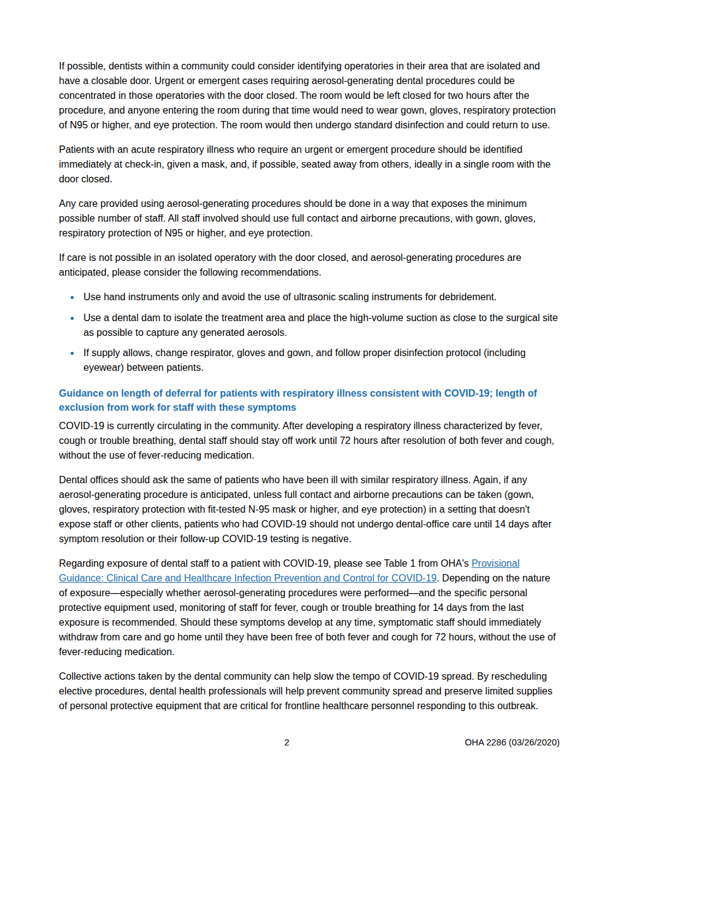If possible, dentists within a community could consider identifying operatories in their area that are isolated and have a closable door. Urgent or emergent cases requiring aerosol-generating dental procedures could be concentrated in those operatories with the door closed. The room would be left closed for two hours after the procedure, and anyone entering the room during that time would need to wear gown, gloves, respiratory protection of N95 or higher, and eye protection. The room would then undergo standard disinfection and could return to use.
Patients with an acute respiratory illness who require an urgent or emergent procedure should be identified immediately at check-in, given a mask, and, if possible, seated away from others, ideally in a single room with the door closed.
Any care provided using aerosol-generating procedures should be done in a way that exposes the minimum possible number of staff. All staff involved should use full contact and airborne precautions, with gown, gloves, respiratory protection of N95 or higher, and eye protection.
If care is not possible in an isolated operatory with the door closed, and aerosol-generating procedures are anticipated, please consider the following recommendations.
Use hand instruments only and avoid the use of ultrasonic scaling instruments for debridement.
Use a dental dam to isolate the treatment area and place the high-volume suction as close to the surgical site as possible to capture any generated aerosols.
If supply allows, change respirator, gloves and gown, and follow proper disinfection protocol (including eyewear) between patients.
Guidance on length of deferral for patients with respiratory illness consistent with COVID-19; length of exclusion from work for staff with these symptoms
COVID-19 is currently circulating in the community. After developing a respiratory illness characterized by fever, cough or trouble breathing, dental staff should stay off work until 72 hours after resolution of both fever and cough, without the use of fever-reducing medication.
Dental offices should ask the same of patients who have been ill with similar respiratory illness. Again, if any aerosol-generating procedure is anticipated, unless full contact and airborne precautions can be taken (gown, gloves, respiratory protection with fit-tested N-95 mask or higher, and eye protection) in a setting that doesn't expose staff or other clients, patients who had COVID-19 should not undergo dental-office care until 14 days after symptom resolution or their follow-up COVID-19 testing is negative.
Regarding exposure of dental staff to a patient with COVID-19, please see Table 1 from OHA's Provisional Guidance: Clinical Care and Healthcare Infection Prevention and Control for COVID-19. Depending on the nature of exposure—especially whether aerosol-generating procedures were performed—and the specific personal protective equipment used, monitoring of staff for fever, cough or trouble breathing for 14 days from the last exposure is recommended. Should these symptoms develop at any time, symptomatic staff should immediately withdraw from care and go home until they have been free of both fever and cough for 72 hours, without the use of fever-reducing medication.
Collective actions taken by the dental community can help slow the tempo of COVID-19 spread. By rescheduling elective procedures, dental health professionals will help prevent community spread and preserve limited supplies of personal protective equipment that are critical for frontline healthcare personnel responding to this outbreak.
2 OHA 2286 (03/26/2020)